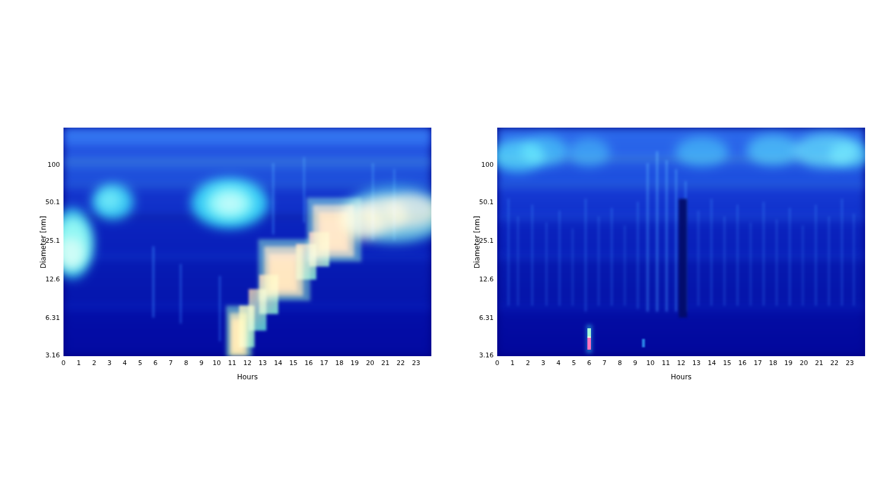LEFT PANEL
Diameter [nm]
100
50.1
25.1
12.6
6.31
3.16
0
1
2
3
4
5
6
7
8
9
10
11
12
13
14
15
16
17
18
19
20
21
22
23
Hours
RIGHT PANEL
Diameter [nm]
100
50.1
25.1
12.6
6.31
3.16
0
1
2
3
4
5
6
7
8
9
10
11
12
13
14
15
16
17
18
19
20
21
22
23
Hours